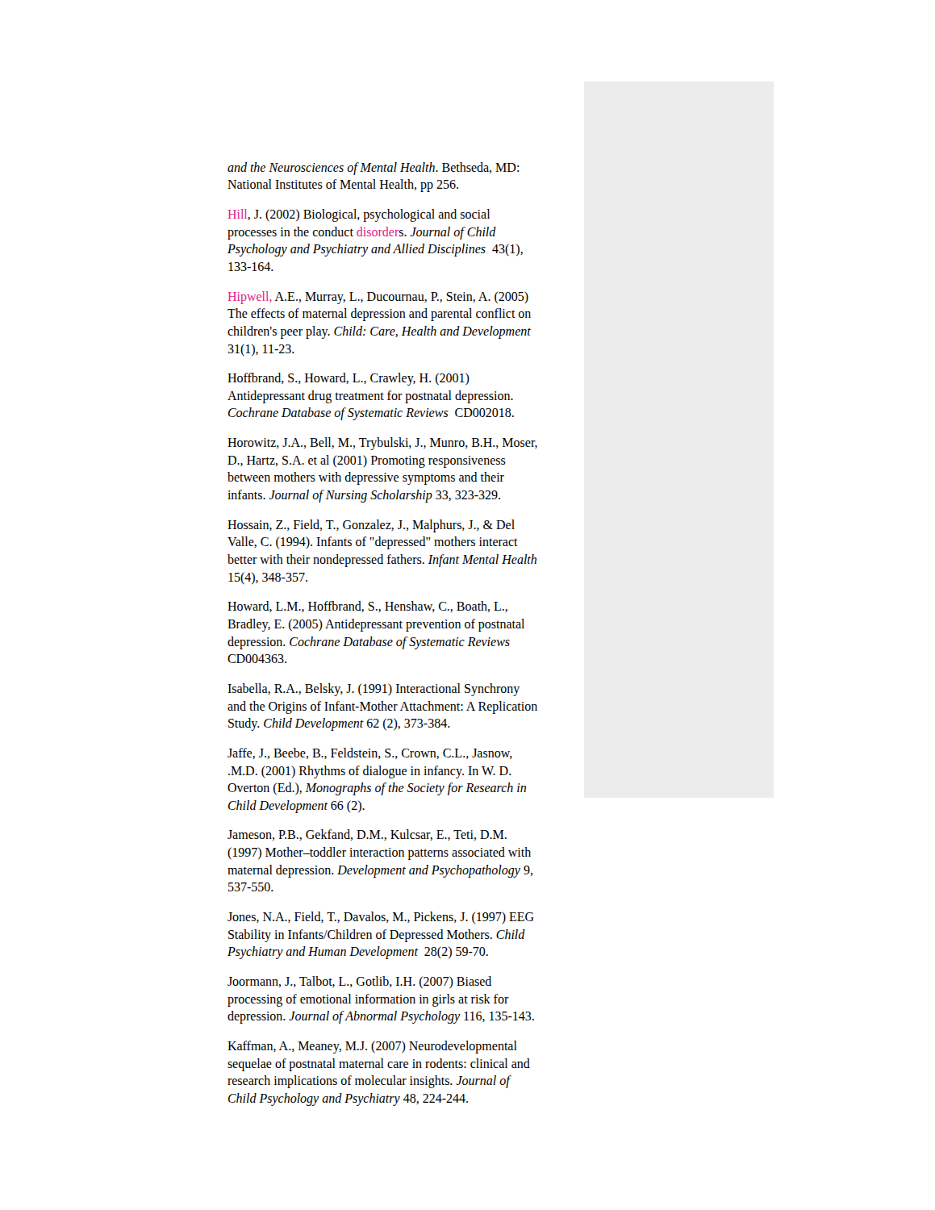and the Neurosciences of Mental Health. Bethseda, MD: National Institutes of Mental Health, pp 256.
Hill, J. (2002) Biological, psychological and social processes in the conduct disorders. Journal of Child Psychology and Psychiatry and Allied Disciplines 43(1), 133-164.
Hipwell, A.E., Murray, L., Ducournau, P., Stein, A. (2005) The effects of maternal depression and parental conflict on children's peer play. Child: Care, Health and Development 31(1), 11-23.
Hoffbrand, S., Howard, L., Crawley, H. (2001) Antidepressant drug treatment for postnatal depression. Cochrane Database of Systematic Reviews CD002018.
Horowitz, J.A., Bell, M., Trybulski, J., Munro, B.H., Moser, D., Hartz, S.A. et al (2001) Promoting responsiveness between mothers with depressive symptoms and their infants. Journal of Nursing Scholarship 33, 323-329.
Hossain, Z., Field, T., Gonzalez, J., Malphurs, J., & Del Valle, C. (1994). Infants of "depressed" mothers interact better with their nondepressed fathers. Infant Mental Health 15(4), 348-357.
Howard, L.M., Hoffbrand, S., Henshaw, C., Boath, L., Bradley, E. (2005) Antidepressant prevention of postnatal depression. Cochrane Database of Systematic Reviews CD004363.
Isabella, R.A., Belsky, J. (1991) Interactional Synchrony and the Origins of Infant-Mother Attachment: A Replication Study. Child Development 62 (2), 373-384.
Jaffe, J., Beebe, B., Feldstein, S., Crown, C.L., Jasnow, .M.D. (2001) Rhythms of dialogue in infancy. In W. D. Overton (Ed.), Monographs of the Society for Research in Child Development 66 (2).
Jameson, P.B., Gekfand, D.M., Kulcsar, E., Teti, D.M. (1997) Mother–toddler interaction patterns associated with maternal depression. Development and Psychopathology 9, 537-550.
Jones, N.A., Field, T., Davalos, M., Pickens, J. (1997) EEG Stability in Infants/Children of Depressed Mothers. Child Psychiatry and Human Development 28(2) 59-70.
Joormann, J., Talbot, L., Gotlib, I.H. (2007) Biased processing of emotional information in girls at risk for depression. Journal of Abnormal Psychology 116, 135-143.
Kaffman, A., Meaney, M.J. (2007) Neurodevelopmental sequelae of postnatal maternal care in rodents: clinical and research implications of molecular insights. Journal of Child Psychology and Psychiatry 48, 224-244.